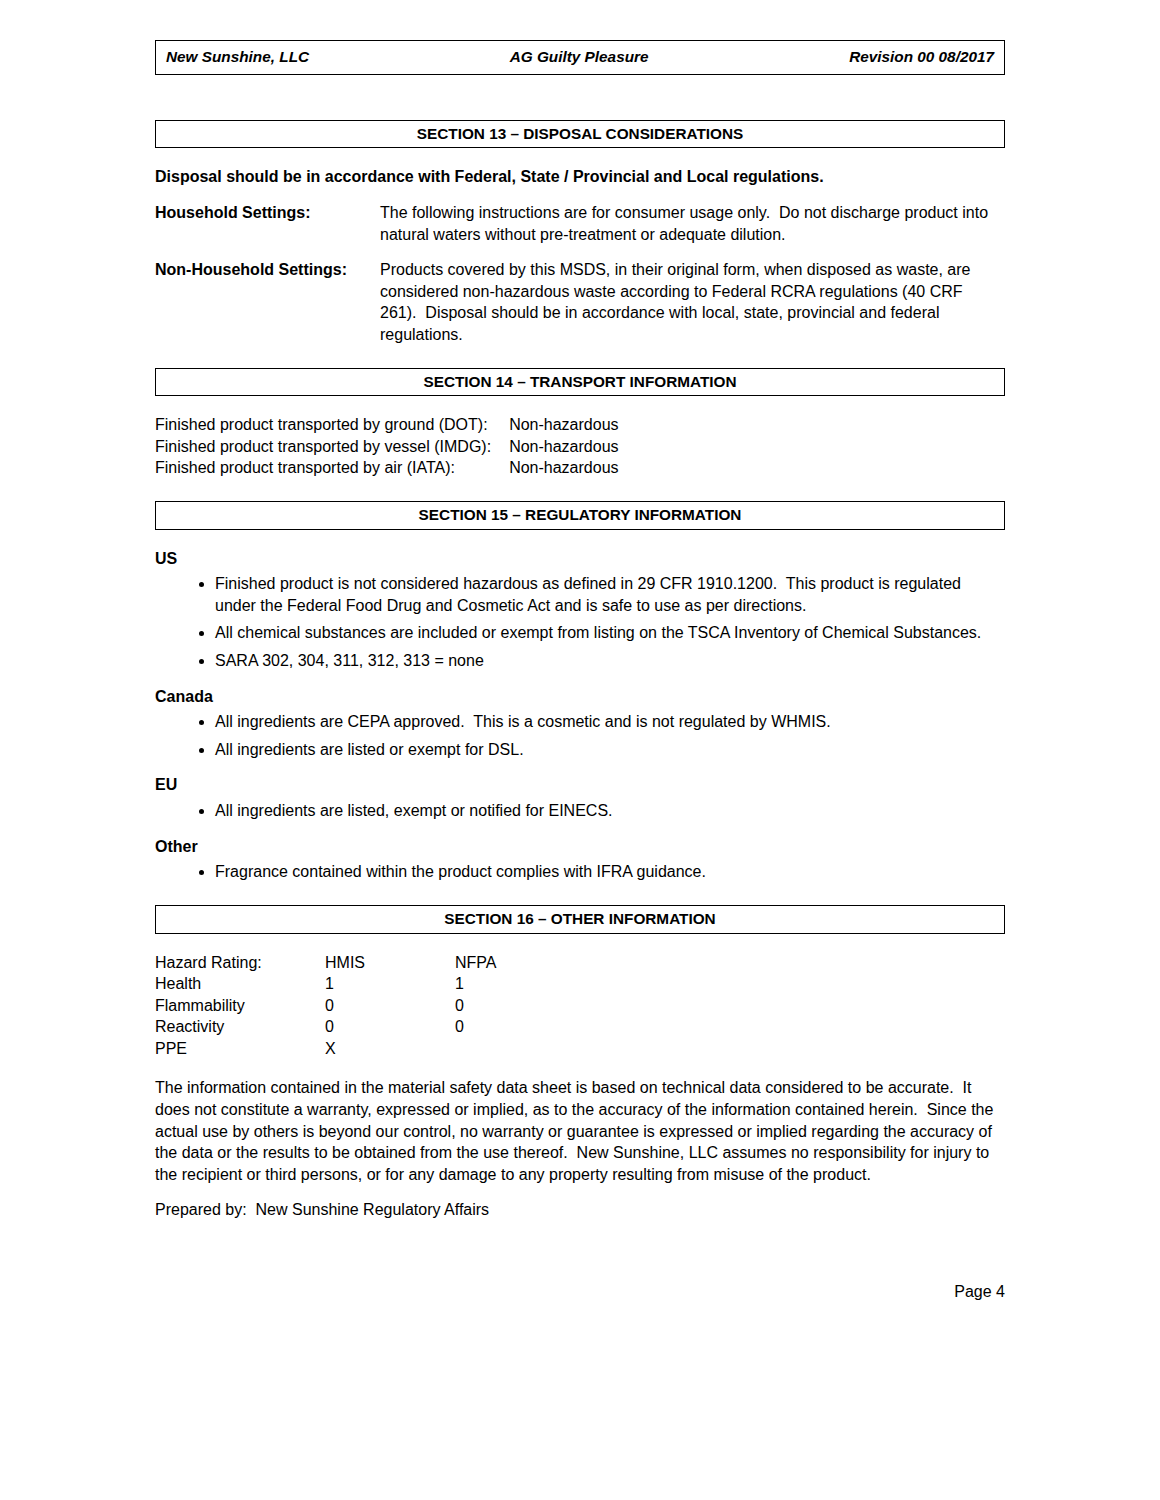New Sunshine, LLC AG Guilty Pleasure Revision 00 08/2017
SECTION 13 – DISPOSAL CONSIDERATIONS
Disposal should be in accordance with Federal, State / Provincial and Local regulations.
| Household Settings: | The following instructions are for consumer usage only. Do not discharge product into natural waters without pre-treatment or adequate dilution. |
| Non-Household Settings: | Products covered by this MSDS, in their original form, when disposed as waste, are considered non-hazardous waste according to Federal RCRA regulations (40 CRF 261). Disposal should be in accordance with local, state, provincial and federal regulations. |
SECTION 14 – TRANSPORT INFORMATION
| Finished product transported by ground (DOT): | Non-hazardous |
| Finished product transported by vessel (IMDG): | Non-hazardous |
| Finished product transported by air (IATA): | Non-hazardous |
SECTION 15 – REGULATORY INFORMATION
US
Finished product is not considered hazardous as defined in 29 CFR 1910.1200. This product is regulated under the Federal Food Drug and Cosmetic Act and is safe to use as per directions.
All chemical substances are included or exempt from listing on the TSCA Inventory of Chemical Substances.
SARA 302, 304, 311, 312, 313 = none
Canada
All ingredients are CEPA approved. This is a cosmetic and is not regulated by WHMIS.
All ingredients are listed or exempt for DSL.
EU
All ingredients are listed, exempt or notified for EINECS.
Other
Fragrance contained within the product complies with IFRA guidance.
SECTION 16 – OTHER INFORMATION
| Hazard Rating: | HMIS | NFPA |
| Health | 1 | 1 |
| Flammability | 0 | 0 |
| Reactivity | 0 | 0 |
| PPE | X | |
The information contained in the material safety data sheet is based on technical data considered to be accurate. It does not constitute a warranty, expressed or implied, as to the accuracy of the information contained herein. Since the actual use by others is beyond our control, no warranty or guarantee is expressed or implied regarding the accuracy of the data or the results to be obtained from the use thereof. New Sunshine, LLC assumes no responsibility for injury to the recipient or third persons, or for any damage to any property resulting from misuse of the product.
Prepared by: New Sunshine Regulatory Affairs
Page 4